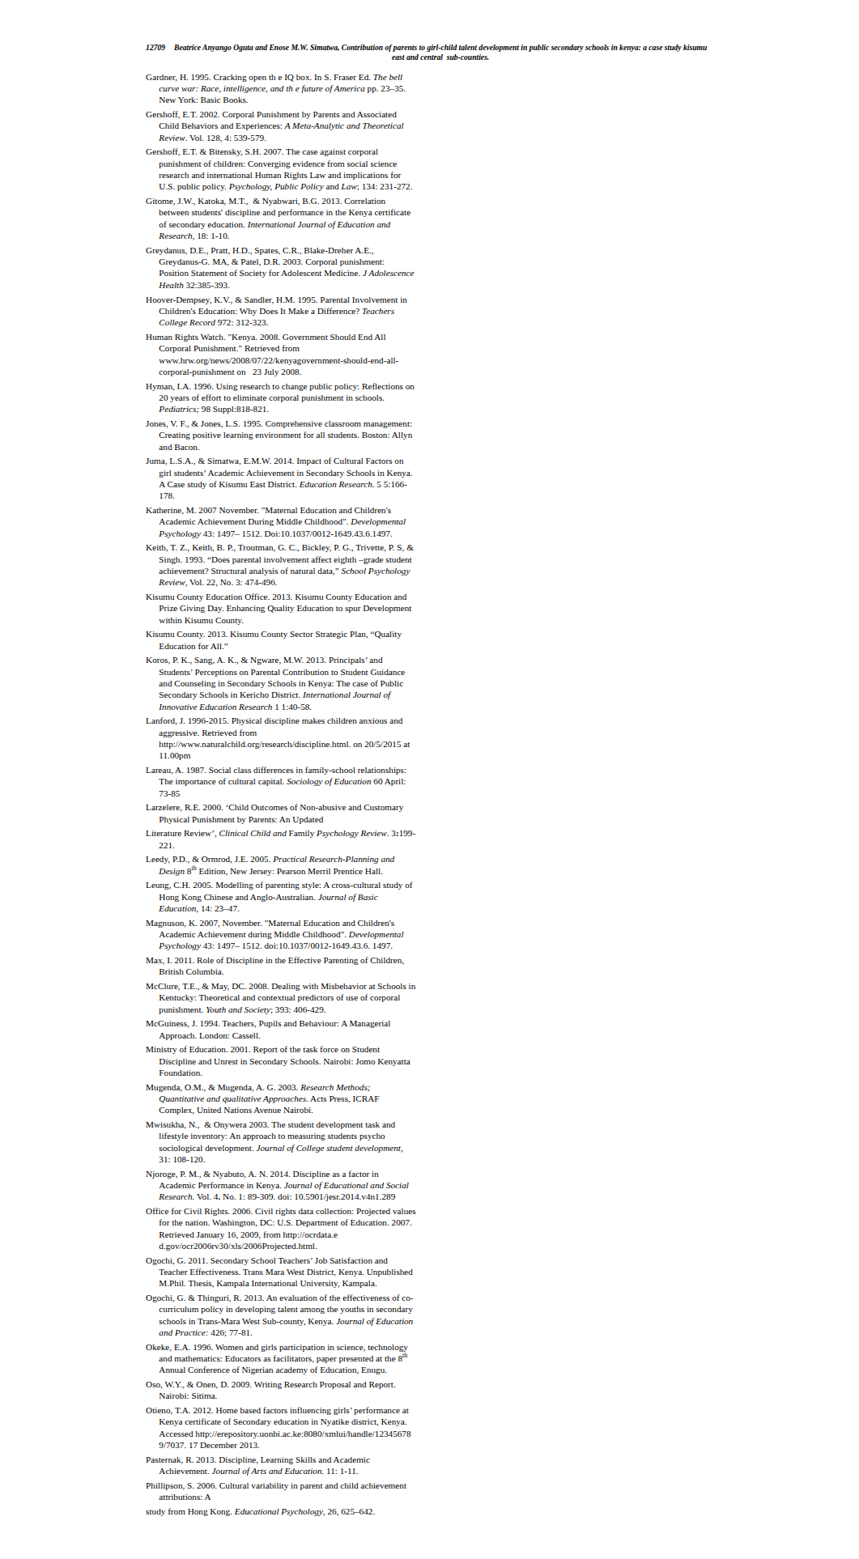12709 Beatrice Anyango Oguta and Enose M.W. Simatwa, Contribution of parents to girl-child talent development in public secondary schools in kenya: a case study kisumu east and central sub-counties.
Gardner, H. 1995. Cracking open th e IQ box. In S. Fraser Ed. The bell curve war: Race, intelligence, and th e future of America pp. 23–35. New York: Basic Books.
Gershoff, E.T. 2002. Corporal Punishment by Parents and Associated Child Behaviors and Experiences: A Meta-Analytic and Theoretical Review. Vol. 128, 4: 539-579.
Gershoff, E.T. & Bitensky, S.H. 2007. The case against corporal punishment of children: Converging evidence from social science research and international Human Rights Law and implications for U.S. public policy. Psychology, Public Policy and Law; 134: 231-272.
Gitome, J.W., Katoka, M.T., & Nyabwari, B.G. 2013. Correlation between students' discipline and performance in the Kenya certificate of secondary education. International Journal of Education and Research, 18: 1-10.
Greydanus, D.E., Pratt, H.D., Spates, C.R., Blake-Dreher A.E., Greydanus-G. MA, & Patel, D.R. 2003. Corporal punishment: Position Statement of Society for Adolescent Medicine. J Adolescence Health 32:385-393.
Hoover-Dempsey, K.V., & Sandler, H.M. 1995. Parental Involvement in Children's Education: Why Does It Make a Difference? Teachers College Record 972: 312-323.
Human Rights Watch. "Kenya. 2008. Government Should End All Corporal Punishment." Retrieved from www.hrw.org/news/2008/07/22/kenyagovernment-should-end-all- corporal-punishment on 23 July 2008.
Hyman, I.A. 1996. Using research to change public policy: Reflections on 20 years of effort to eliminate corporal punishment in schools. Pediatrics; 98 Suppl:818-821.
Jones, V. F., & Jones, L.S. 1995. Comprehensive classroom management: Creating positive learning environment for all students. Boston: Allyn and Bacon.
Juma, L.S.A., & Simatwa, E.M.W. 2014. Impact of Cultural Factors on girl students’ Academic Achievement in Secondary Schools in Kenya. A Case study of Kisumu East District. Education Research. 5 5:166-178.
Katherine, M. 2007 November. "Maternal Education and Children's Academic Achievement During Middle Childhood". Developmental Psychology 43: 1497– 1512. Doi:10.1037/0012-1649.43.6.1497.
Keith, T. Z., Keith, B. P., Troutman, G. C., Bickley, P. G., Trivette, P. S, & Singh. 1993. “Does parental involvement affect eighth –grade student achievement? Structural analysis of natural data,” School Psychology Review, Vol. 22, No. 3: 474-496.
Kisumu County Education Office. 2013. Kisumu County Education and Prize Giving Day. Enhancing Quality Education to spur Development within Kisumu County.
Kisumu County. 2013. Kisumu County Sector Strategic Plan, “Quality Education for All.”
Koros, P. K., Sang, A. K., & Ngware, M.W. 2013. Principals’ and Students’ Perceptions on Parental Contribution to Student Guidance and Counseling in Secondary Schools in Kenya: The case of Public Secondary Schools in Kericho District. International Journal of Innovative Education Research 1 1:40-58.
Lanford, J. 1996-2015. Physical discipline makes children anxious and aggressive. Retrieved from http://www.naturalchild.org/research/discipline.html. on 20/5/2015 at 11.00pm
Lareau, A. 1987. Social class differences in family-school relationships: The importance of cultural capital. Sociology of Education 60 April: 73-85
Larzelere, R.E. 2000. ‘Child Outcomes of Non-abusive and Customary Physical Punishment by Parents: An Updated
Literature Review’, Clinical Child and Family Psychology Review. 3: 199-221.
Leedy, P.D., & Ormrod, J.E. 2005. Practical Research-Planning and Design 8th Edition, New Jersey: Pearson Merril Prentice Hall.
Leung, C.H. 2005. Modelling of parenting style: A cross-cultural study of Hong Kong Chinese and Anglo-Australian. Journal of Basic Education, 14: 23–47.
Magnuson, K. 2007, November. "Maternal Education and Children's Academic Achievement during Middle Childhood". Developmental Psychology 43: 1497– 1512. doi:10.1037/0012-1649.43.6. 1497.
Max, I. 2011. Role of Discipline in the Effective Parenting of Children, British Columbia.
McClure, T.E., & May, DC. 2008. Dealing with Misbehavior at Schools in Kentucky: Theoretical and contextual predictors of use of corporal punishment. Youth and Society; 393: 406-429.
McGuiness, J. 1994. Teachers, Pupils and Behaviour: A Managerial Approach. London: Cassell.
Ministry of Education. 2001. Report of the task force on Student Discipline and Unrest in Secondary Schools. Nairobi: Jomo Kenyatta Foundation.
Mugenda, O.M., & Mugenda, A. G. 2003. Research Methods; Quantitative and qualitative Approaches. Acts Press, ICRAF Complex, United Nations Avenue Nairobi.
Mwisukha, N., & Onywera 2003. The student development task and lifestyle inventory: An approach to measuring students psycho sociological development. Journal of College student development, 31: 108-120.
Njoroge, P. M., & Nyabuto, A. N. 2014. Discipline as a factor in Academic Performance in Kenya. Journal of Educational and Social Research. Vol. 4. No. 1: 89-309. doi: 10.5901/jesr.2014.v4n1.289
Office for Civil Rights. 2006. Civil rights data collection: Projected values for the nation. Washington, DC: U.S. Department of Education. 2007. Retrieved January 16, 2009, from http://ocrdata.e d.gov/ocr2006rv30/xls/2006Projected.html.
Ogochi, G. 2011. Secondary School Teachers’ Job Satisfaction and Teacher Effectiveness. Trans Mara West District, Kenya. Unpublished M.Phil. Thesis, Kampala International University, Kampala.
Ogochi, G. & Thinguri, R. 2013. An evaluation of the effectiveness of co-curriculum policy in developing talent among the youths in secondary schools in Trans-Mara West Sub-county, Kenya. Journal of Education and Practice: 426; 77-81.
Okeke, E.A. 1996. Women and girls participation in science, technology and mathematics: Educators as facilitators, paper presented at the 8th Annual Conference of Nigerian academy of Education, Enugu.
Oso, W.Y., & Onen, D. 2009. Writing Research Proposal and Report. Nairobi: Sitima.
Otieno, T.A. 2012. Home based factors influencing girls’ performance at Kenya certificate of Secondary education in Nyatike district, Kenya. Accessed http://erepository.uonbi.ac.ke:8080/xmlui/handle/12345678 9/7037. 17 December 2013.
Pasternak, R. 2013. Discipline, Learning Skills and Academic Achievement. Journal of Arts and Education. 11: 1-11.
Phillipson, S. 2006. Cultural variability in parent and child achievement attributions: A
study from Hong Kong. Educational Psychology, 26, 625–642.